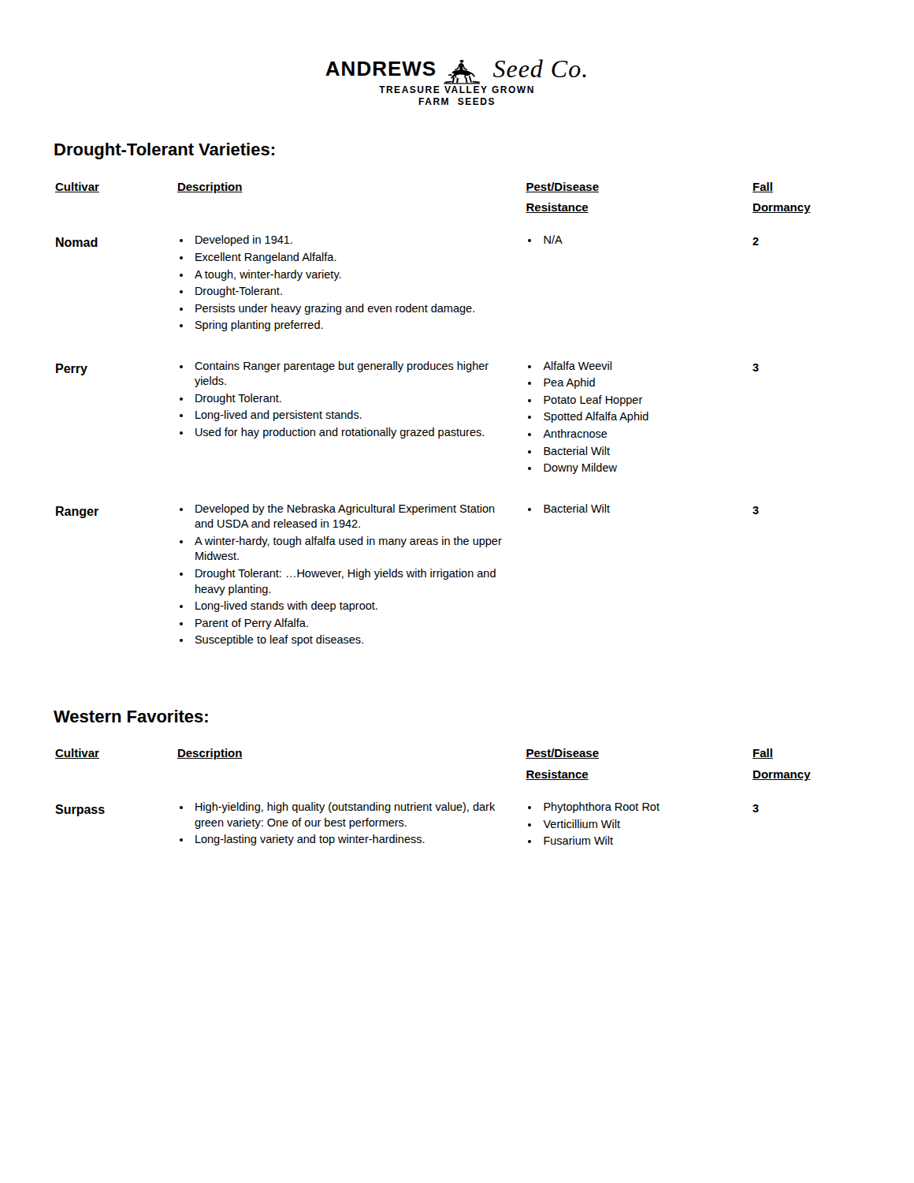ANDREWS Seed Co.
TREASURE VALLEY GROWN
FARM SEEDS
Drought-Tolerant Varieties:
| Cultivar | Description | Pest/Disease | Fall |
| --- | --- | --- | --- |
| | | Resistance | Dormancy |
| Nomad | Developed in 1941. Excellent Rangeland Alfalfa. A tough, winter-hardy variety. Drought-Tolerant. Persists under heavy grazing and even rodent damage. Spring planting preferred. | N/A | 2 |
| Perry | Contains Ranger parentage but generally produces higher yields. Drought Tolerant. Long-lived and persistent stands. Used for hay production and rotationally grazed pastures. | Alfalfa Weevil Pea Aphid Potato Leaf Hopper Spotted Alfalfa Aphid Anthracnose Bacterial Wilt Downy Mildew | 3 |
| Ranger | Developed by the Nebraska Agricultural Experiment Station and USDA and released in 1942. A winter-hardy, tough alfalfa used in many areas in the upper Midwest. Drought Tolerant: …However, High yields with irrigation and heavy planting. Long-lived stands with deep taproot. Parent of Perry Alfalfa. Susceptible to leaf spot diseases. | Bacterial Wilt | 3 |
Western Favorites:
| Cultivar | Description | Pest/Disease | Fall |
| --- | --- | --- | --- |
| | | Resistance | Dormancy |
| Surpass | High-yielding, high quality (outstanding nutrient value), dark green variety: One of our best performers. Long-lasting variety and top winter-hardiness. | Phytophthora Root Rot Verticillium Wilt Fusarium Wilt | 3 |